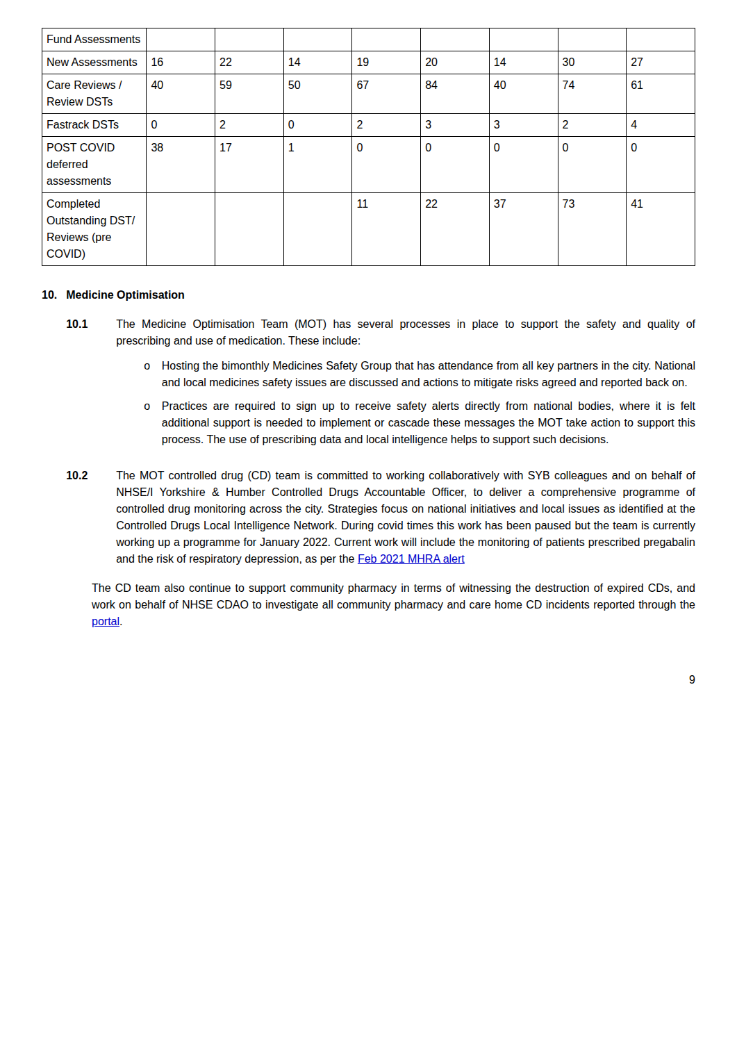| Fund Assessments | | | | | | | | |
| New Assessments | 16 | 22 | 14 | 19 | 20 | 14 | 30 | 27 |
| Care Reviews / Review DSTs | 40 | 59 | 50 | 67 | 84 | 40 | 74 | 61 |
| Fastrack DSTs | 0 | 2 | 0 | 2 | 3 | 3 | 2 | 4 |
| POST COVID deferred assessments | 38 | 17 | 1 | 0 | 0 | 0 | 0 | 0 |
| Completed Outstanding DST/ Reviews (pre COVID) | | | | 11 | 22 | 37 | 73 | 41 |
10. Medicine Optimisation
10.1
The Medicine Optimisation Team (MOT) has several processes in place to support the safety and quality of prescribing and use of medication. These include:
Hosting the bimonthly Medicines Safety Group that has attendance from all key partners in the city. National and local medicines safety issues are discussed and actions to mitigate risks agreed and reported back on.
Practices are required to sign up to receive safety alerts directly from national bodies, where it is felt additional support is needed to implement or cascade these messages the MOT take action to support this process. The use of prescribing data and local intelligence helps to support such decisions.
10.2
The MOT controlled drug (CD) team is committed to working collaboratively with SYB colleagues and on behalf of NHSE/I Yorkshire & Humber Controlled Drugs Accountable Officer, to deliver a comprehensive programme of controlled drug monitoring across the city. Strategies focus on national initiatives and local issues as identified at the Controlled Drugs Local Intelligence Network. During covid times this work has been paused but the team is currently working up a programme for January 2022. Current work will include the monitoring of patients prescribed pregabalin and the risk of respiratory depression, as per the Feb 2021 MHRA alert
The CD team also continue to support community pharmacy in terms of witnessing the destruction of expired CDs, and work on behalf of NHSE CDAO to investigate all community pharmacy and care home CD incidents reported through the portal.
9